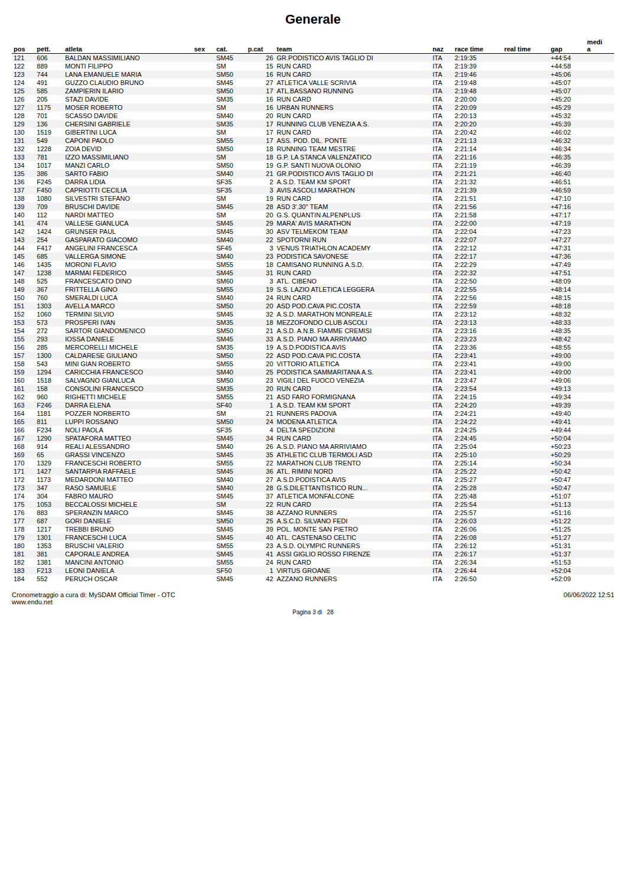Generale
| pos | pett. | atleta | sex | cat. | p.cat | team | naz | race time | real time | gap | medi a |
| --- | --- | --- | --- | --- | --- | --- | --- | --- | --- | --- | --- |
| 121 | 606 | BALDAN MASSIMILIANO | | SM45 | 26 | GR.PODISTICO AVIS TAGLIO DI | ITA | 2:19:35 | | +44:54 | |
| 122 | 889 | MONTI FILIPPO | | SM | 15 | RUN CARD | ITA | 2:19:39 | | +44:58 | |
| 123 | 744 | LANA EMANUELE MARIA | | SM50 | 16 | RUN CARD | ITA | 2:19:46 | | +45:06 | |
| 124 | 491 | GUZZO CLAUDIO BRUNO | | SM45 | 27 | ATLETICA VALLE SCRIVIA | ITA | 2:19:48 | | +45:07 | |
| 125 | 585 | ZAMPIERIN ILARIO | | SM50 | 17 | ATL.BASSANO RUNNING | ITA | 2:19:48 | | +45:07 | |
| 126 | 205 | STAZI DAVIDE | | SM35 | 16 | RUN CARD | ITA | 2:20:00 | | +45:20 | |
| 127 | 1175 | MOSER ROBERTO | | SM | 16 | URBAN RUNNERS | ITA | 2:20:09 | | +45:29 | |
| 128 | 701 | SCASSO DAVIDE | | SM40 | 20 | RUN CARD | ITA | 2:20:13 | | +45:32 | |
| 129 | 136 | CHERSINI GABRIELE | | SM35 | 17 | RUNNING CLUB VENEZIA A.S. | ITA | 2:20:20 | | +45:39 | |
| 130 | 1519 | GIBERTINI LUCA | | SM | 17 | RUN CARD | ITA | 2:20:42 | | +46:02 | |
| 131 | 549 | CAPONI PAOLO | | SM55 | 17 | ASS. POD. DIL. PONTE | ITA | 2:21:13 | | +46:32 | |
| 132 | 1228 | ZOIA DEVID | | SM50 | 18 | RUNNING TEAM MESTRE | ITA | 2:21:14 | | +46:34 | |
| 133 | 781 | IZZO MASSIMILIANO | | SM | 18 | G.P. LA STANCA VALENZATICO | ITA | 2:21:16 | | +46:35 | |
| 134 | 1017 | MANZI CARLO | | SM50 | 19 | G.P. SANTI NUOVA OLONIO | ITA | 2:21:19 | | +46:39 | |
| 135 | 386 | SARTO FABIO | | SM40 | 21 | GR.PODISTICO AVIS TAGLIO DI | ITA | 2:21:21 | | +46:40 | |
| 136 | F245 | DARRA LIDIA | | SF35 | 2 | A.S.D. TEAM KM SPORT | ITA | 2:21:32 | | +46:51 | |
| 137 | F450 | CAPRIOTTI CECILIA | | SF35 | 3 | AVIS ASCOLI MARATHON | ITA | 2:21:39 | | +46:59 | |
| 138 | 1080 | SILVESTRI STEFANO | | SM | 19 | RUN CARD | ITA | 2:21:51 | | +47:10 | |
| 139 | 709 | BRUSCHI DAVIDE | | SM45 | 28 | ASD 3'.30'' TEAM | ITA | 2:21:56 | | +47:16 | |
| 140 | 112 | NARDI MATTEO | | SM | 20 | G.S. QUANTIN ALPENPLUS | ITA | 2:21:58 | | +47:17 | |
| 141 | 474 | VALLESE GIANLUCA | | SM45 | 29 | MARA' AVIS MARATHON | ITA | 2:22:00 | | +47:19 | |
| 142 | 1424 | GRUNSER PAUL | | SM45 | 30 | ASV TELMEKOM TEAM | ITA | 2:22:04 | | +47:23 | |
| 143 | 254 | GASPARATO GIACOMO | | SM40 | 22 | SPOTORNI RUN | ITA | 2:22:07 | | +47:27 | |
| 144 | F417 | ANGELINI FRANCESCA | | SF45 | 3 | VENUS TRIATHLON ACADEMY | ITA | 2:22:12 | | +47:31 | |
| 145 | 685 | VALLERGA SIMONE | | SM40 | 23 | PODISTICA SAVONESE | ITA | 2:22:17 | | +47:36 | |
| 146 | 1435 | MORONI FLAVIO | | SM55 | 18 | CAMISANO RUNNING A.S.D. | ITA | 2:22:29 | | +47:49 | |
| 147 | 1238 | MARMAI FEDERICO | | SM45 | 31 | RUN CARD | ITA | 2:22:32 | | +47:51 | |
| 148 | 525 | FRANCESCATO DINO | | SM60 | 3 | ATL. CIBENO | ITA | 2:22:50 | | +48:09 | |
| 149 | 367 | FRITTELLA GINO | | SM55 | 19 | S.S. LAZIO ATLETICA LEGGERA | ITA | 2:22:55 | | +48:14 | |
| 150 | 760 | SMERALDI LUCA | | SM40 | 24 | RUN CARD | ITA | 2:22:56 | | +48:15 | |
| 151 | 1303 | AVELLA MARCO | | SM50 | 20 | ASD POD.CAVA PIC.COSTA | ITA | 2:22:59 | | +48:18 | |
| 152 | 1060 | TERMINI SILVIO | | SM45 | 32 | A.S.D. MARATHON MONREALE | ITA | 2:23:12 | | +48:32 | |
| 153 | 573 | PROSPERI IVAN | | SM35 | 18 | MEZZOFONDO CLUB ASCOLI | ITA | 2:23:13 | | +48:33 | |
| 154 | 272 | SARTOR GIANDOMENICO | | SM50 | 21 | A.S.D. A.N.B. FIAMME CREMISI | ITA | 2:23:16 | | +48:35 | |
| 155 | 293 | IOSSA DANIELE | | SM45 | 33 | A.S.D. PIANO MA ARRIVIAMO | ITA | 2:23:23 | | +48:42 | |
| 156 | 285 | MERCORELLI MICHELE | | SM35 | 19 | A.S.D.PODISTICA AVIS | ITA | 2:23:36 | | +48:55 | |
| 157 | 1300 | CALDARESE GIULIANO | | SM50 | 22 | ASD POD.CAVA PIC.COSTA | ITA | 2:23:41 | | +49:00 | |
| 158 | 543 | MINI GIAN ROBERTO | | SM55 | 20 | VITTORIO ATLETICA | ITA | 2:23:41 | | +49:00 | |
| 159 | 1294 | CARICCHIA FRANCESCO | | SM40 | 25 | PODISTICA SAMMARITANA A.S. | ITA | 2:23:41 | | +49:00 | |
| 160 | 1518 | SALVAGNO GIANLUCA | | SM50 | 23 | VIGILI DEL FUOCO VENEZIA | ITA | 2:23:47 | | +49:06 | |
| 161 | 158 | CONSOLINI FRANCESCO | | SM35 | 20 | RUN CARD | ITA | 2:23:54 | | +49:13 | |
| 162 | 960 | RIGHETTI MICHELE | | SM55 | 21 | ASD FARO FORMIGNANA | ITA | 2:24:15 | | +49:34 | |
| 163 | F246 | DARRA ELENA | | SF40 | 1 | A.S.D. TEAM KM SPORT | ITA | 2:24:20 | | +49:39 | |
| 164 | 1181 | POZZER NORBERTO | | SM | 21 | RUNNERS PADOVA | ITA | 2:24:21 | | +49:40 | |
| 165 | 811 | LUPPI ROSSANO | | SM50 | 24 | MODENA ATLETICA | ITA | 2:24:22 | | +49:41 | |
| 166 | F234 | NOLI PAOLA | | SF35 | 4 | DELTA SPEDIZIONI | ITA | 2:24:25 | | +49:44 | |
| 167 | 1290 | SPATAFORA MATTEO | | SM45 | 34 | RUN CARD | ITA | 2:24:45 | | +50:04 | |
| 168 | 914 | REALI ALESSANDRO | | SM40 | 26 | A.S.D. PIANO MA ARRIVIAMO | ITA | 2:25:04 | | +50:23 | |
| 169 | 65 | GRASSI VINCENZO | | SM45 | 35 | ATHLETIC CLUB TERMOLI ASD | ITA | 2:25:10 | | +50:29 | |
| 170 | 1329 | FRANCESCHI ROBERTO | | SM55 | 22 | MARATHON CLUB TRENTO | ITA | 2:25:14 | | +50:34 | |
| 171 | 1427 | SANTARPIA RAFFAELE | | SM45 | 36 | ATL. RIMINI NORD | ITA | 2:25:22 | | +50:42 | |
| 172 | 1173 | MEDARDONI MATTEO | | SM40 | 27 | A.S.D.PODISTICA AVIS | ITA | 2:25:27 | | +50:47 | |
| 173 | 347 | RASO SAMUELE | | SM40 | 28 | G.S.DILETTANTISTICO RUN... | ITA | 2:25:28 | | +50:47 | |
| 174 | 304 | FABRO MAURO | | SM45 | 37 | ATLETICA MONFALCONE | ITA | 2:25:48 | | +51:07 | |
| 175 | 1053 | BECCALOSSI MICHELE | | SM | 22 | RUN CARD | ITA | 2:25:54 | | +51:13 | |
| 176 | 883 | SPERANZIN MARCO | | SM45 | 38 | AZZANO RUNNERS | ITA | 2:25:57 | | +51:16 | |
| 177 | 687 | GORI DANIELE | | SM50 | 25 | A.S.C.D. SILVANO FEDI | ITA | 2:26:03 | | +51:22 | |
| 178 | 1217 | TREBBI BRUNO | | SM45 | 39 | POL. MONTE SAN PIETRO | ITA | 2:26:06 | | +51:25 | |
| 179 | 1301 | FRANCESCHI LUCA | | SM45 | 40 | ATL. CASTENASO CELTIC | ITA | 2:26:08 | | +51:27 | |
| 180 | 1353 | BRUSCHI VALERIO | | SM55 | 23 | A.S.D. OLYMPIC RUNNERS | ITA | 2:26:12 | | +51:31 | |
| 181 | 381 | CAPORALE ANDREA | | SM45 | 41 | ASSI GIGLIO ROSSO FIRENZE | ITA | 2:26:17 | | +51:37 | |
| 182 | 1381 | MANCINI ANTONIO | | SM55 | 24 | RUN CARD | ITA | 2:26:34 | | +51:53 | |
| 183 | F213 | LEONI DANIELA | | SF50 | 1 | VIRTUS GROANE | ITA | 2:26:44 | | +52:04 | |
| 184 | 552 | PERUCH OSCAR | | SM45 | 42 | AZZANO RUNNERS | ITA | 2:26:50 | | +52:09 | |
Cronometraggio a cura di: MySDAM Official Timer - OTC
www.endu.net
06/06/2022 12:51
Pagina 3 di 28